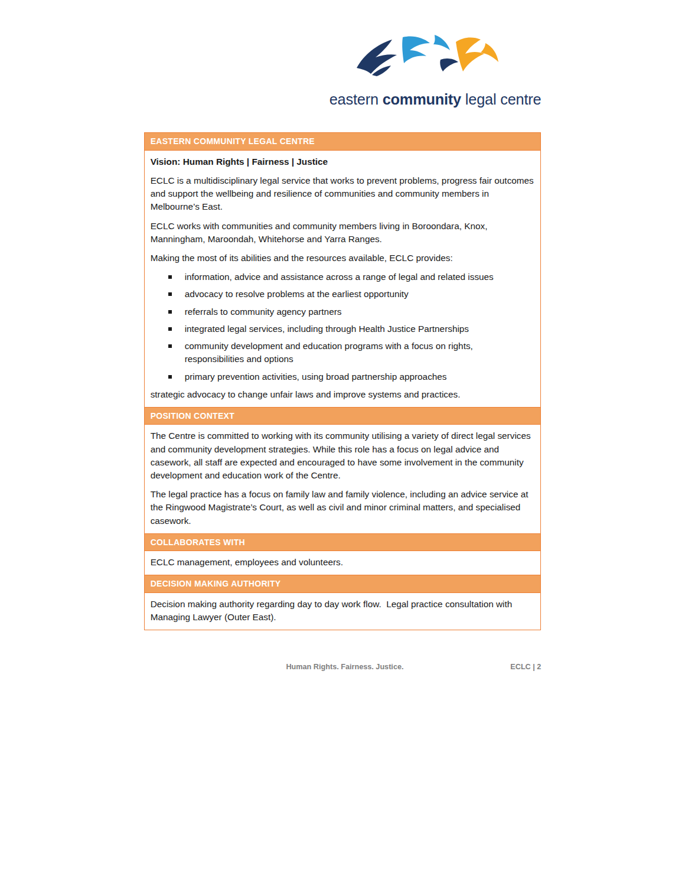eastern community legal centre
EASTERN COMMUNITY LEGAL CENTRE
Vision: Human Rights | Fairness | Justice
ECLC is a multidisciplinary legal service that works to prevent problems, progress fair outcomes and support the wellbeing and resilience of communities and community members in Melbourne’s East.
ECLC works with communities and community members living in Boroondara, Knox, Manningham, Maroondah, Whitehorse and Yarra Ranges.
Making the most of its abilities and the resources available, ECLC provides:
information, advice and assistance across a range of legal and related issues
advocacy to resolve problems at the earliest opportunity
referrals to community agency partners
integrated legal services, including through Health Justice Partnerships
community development and education programs with a focus on rights, responsibilities and options
primary prevention activities, using broad partnership approaches
strategic advocacy to change unfair laws and improve systems and practices.
POSITION CONTEXT
The Centre is committed to working with its community utilising a variety of direct legal services and community development strategies. While this role has a focus on legal advice and casework, all staff are expected and encouraged to have some involvement in the community development and education work of the Centre.
The legal practice has a focus on family law and family violence, including an advice service at the Ringwood Magistrate’s Court, as well as civil and minor criminal matters, and specialised casework.
COLLABORATES WITH
ECLC management, employees and volunteers.
DECISION MAKING AUTHORITY
Decision making authority regarding day to day work flow. Legal practice consultation with Managing Lawyer (Outer East).
Human Rights. Fairness. Justice.
ECLC | 2